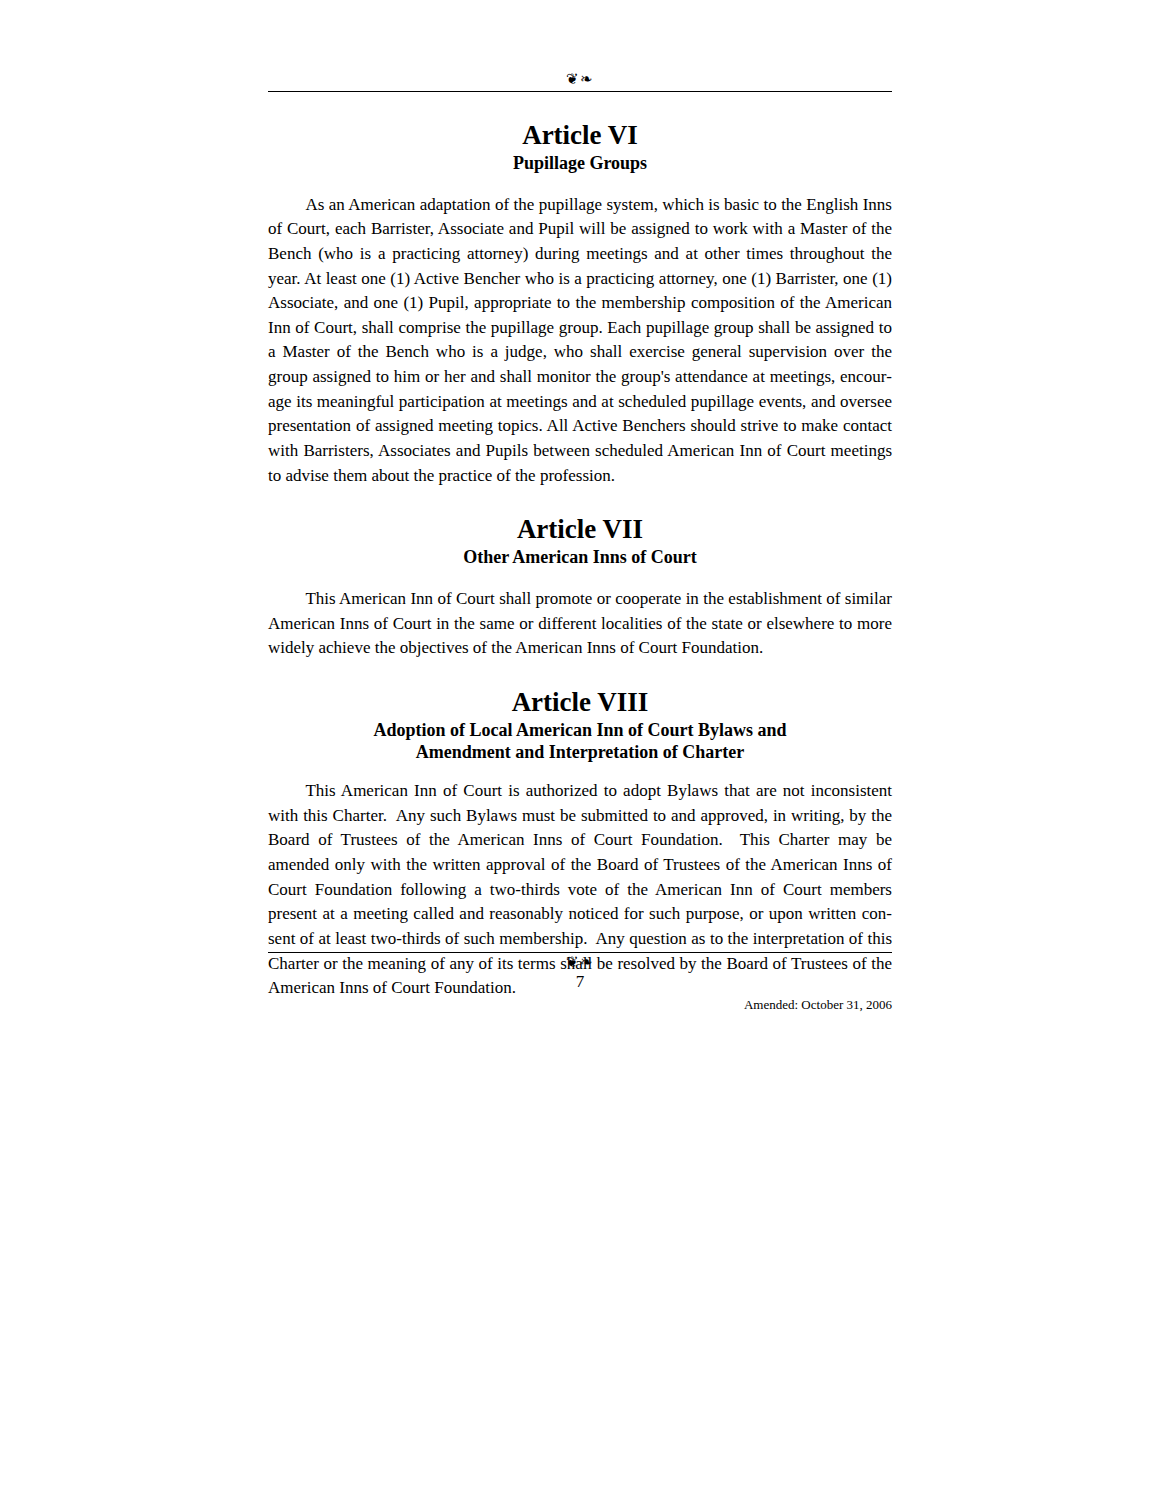❦❧
Article VI
Pupillage Groups
As an American adaptation of the pupillage system, which is basic to the English Inns of Court, each Barrister, Associate and Pupil will be assigned to work with a Master of the Bench (who is a practicing attorney) during meetings and at other times throughout the year. At least one (1) Active Bencher who is a practicing attorney, one (1) Barrister, one (1) Associate, and one (1) Pupil, appropriate to the membership composition of the American Inn of Court, shall comprise the pupillage group. Each pupillage group shall be assigned to a Master of the Bench who is a judge, who shall exercise general supervision over the group assigned to him or her and shall monitor the group's attendance at meetings, encourage its meaningful participation at meetings and at scheduled pupillage events, and oversee presentation of assigned meeting topics. All Active Benchers should strive to make contact with Barristers, Associates and Pupils between scheduled American Inn of Court meetings to advise them about the practice of the profession.
Article VII
Other American Inns of Court
This American Inn of Court shall promote or cooperate in the establishment of similar American Inns of Court in the same or different localities of the state or elsewhere to more widely achieve the objectives of the American Inns of Court Foundation.
Article VIII
Adoption of Local American Inn of Court Bylaws and
Amendment and Interpretation of Charter
This American Inn of Court is authorized to adopt Bylaws that are not inconsistent with this Charter. Any such Bylaws must be submitted to and approved, in writing, by the Board of Trustees of the American Inns of Court Foundation. This Charter may be amended only with the written approval of the Board of Trustees of the American Inns of Court Foundation following a two-thirds vote of the American Inn of Court members present at a meeting called and reasonably noticed for such purpose, or upon written consent of at least two-thirds of such membership. Any question as to the interpretation of this Charter or the meaning of any of its terms shall be resolved by the Board of Trustees of the American Inns of Court Foundation.
❦❧
7
Amended: October 31, 2006